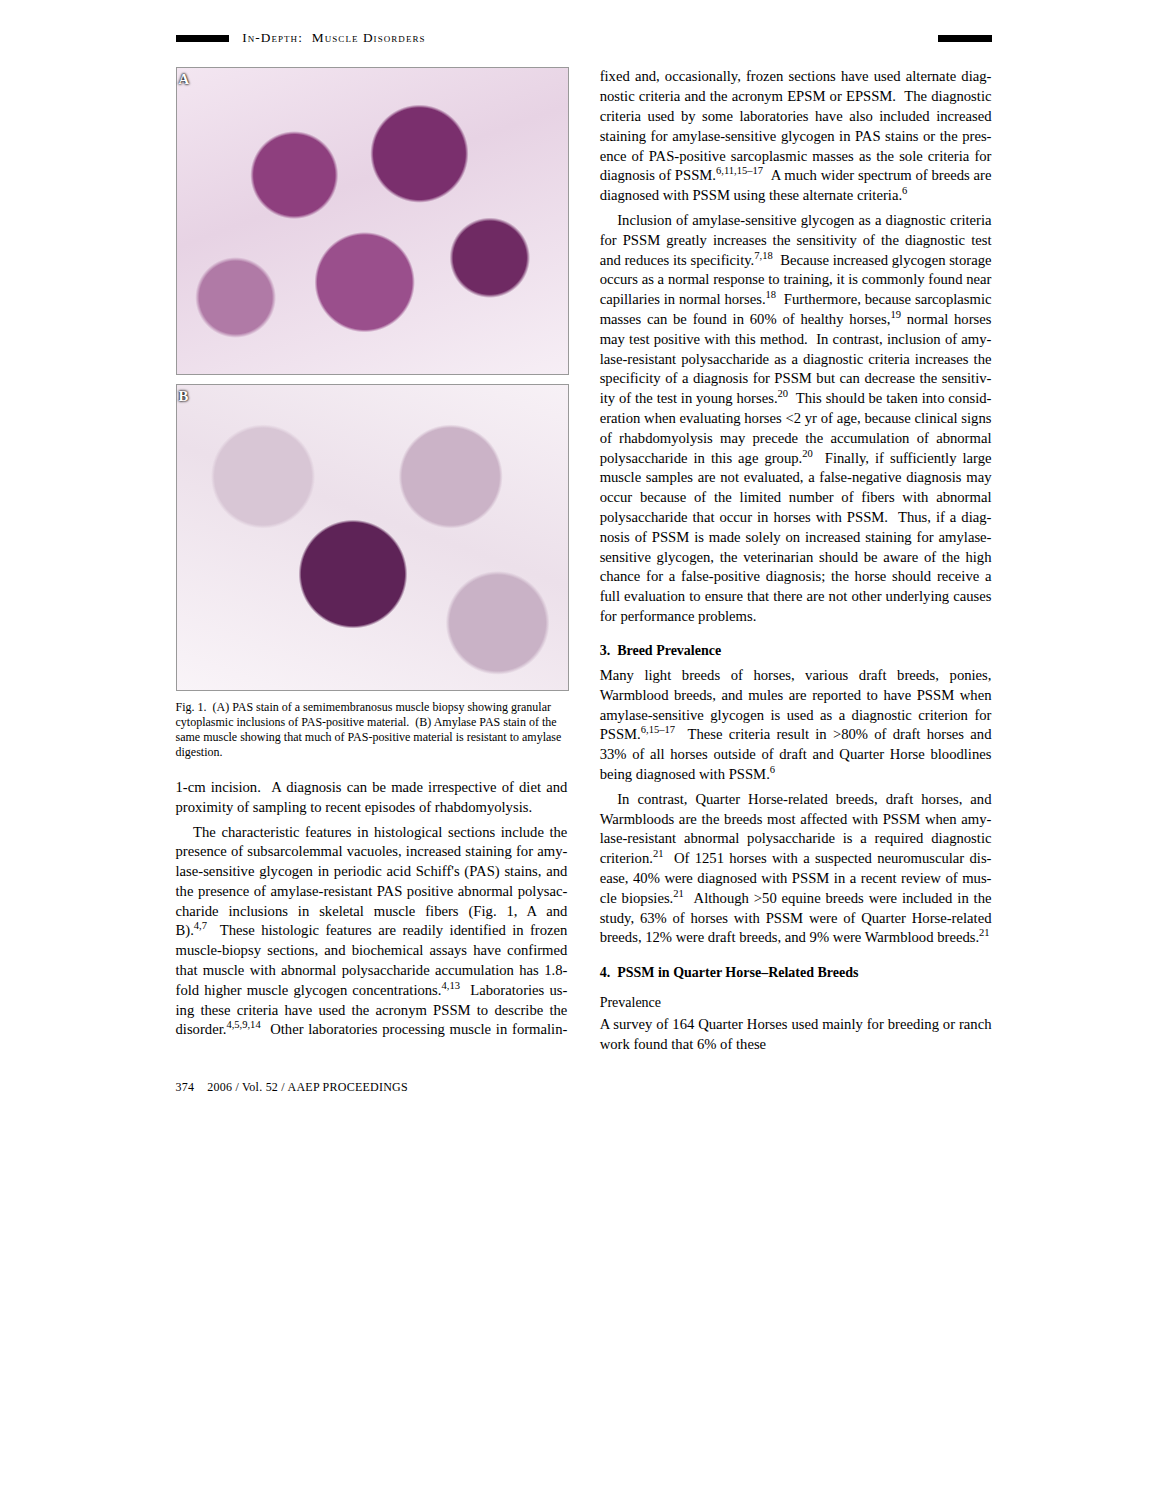In-Depth: Muscle Disorders
A
B
Fig. 1. (A) PAS stain of a semimembranosus muscle biopsy showing granular cytoplasmic inclusions of PAS-positive material. (B) Amylase PAS stain of the same muscle showing that much of PAS-positive material is resistant to amylase digestion.
1-cm incision. A diagnosis can be made irrespective of diet and proximity of sampling to recent episodes of rhabdomyolysis.
The characteristic features in histological sections include the presence of subsarcolemmal vacuoles, increased staining for amylase-sensitive glycogen in periodic acid Schiff's (PAS) stains, and the presence of amylase-resistant PAS positive abnormal polysaccharide inclusions in skeletal muscle fibers (Fig. 1, A and B).4,7 These histologic features are readily identified in frozen muscle-biopsy sections, and biochemical assays have confirmed that muscle with abnormal polysaccharide accumulation has 1.8-fold higher muscle glycogen concentrations.4,13 Laboratories using these criteria have used the acronym PSSM to describe the disorder.4,5,9,14 Other laboratories processing muscle in formalin-fixed and, occasionally, frozen sections have used alternate diagnostic criteria and the acronym EPSM or EPSSM. The diagnostic criteria used by some laboratories have also included increased staining for amylase-sensitive glycogen in PAS stains or the presence of PAS-positive sarcoplasmic masses as the sole criteria for diagnosis of PSSM.6,11,15–17 A much wider spectrum of breeds are diagnosed with PSSM using these alternate criteria.6
Inclusion of amylase-sensitive glycogen as a diagnostic criteria for PSSM greatly increases the sensitivity of the diagnostic test and reduces its specificity.7,18 Because increased glycogen storage occurs as a normal response to training, it is commonly found near capillaries in normal horses.18 Furthermore, because sarcoplasmic masses can be found in 60% of healthy horses,19 normal horses may test positive with this method. In contrast, inclusion of amylase-resistant polysaccharide as a diagnostic criteria increases the specificity of a diagnosis for PSSM but can decrease the sensitivity of the test in young horses.20 This should be taken into consideration when evaluating horses <2 yr of age, because clinical signs of rhabdomyolysis may precede the accumulation of abnormal polysaccharide in this age group.20 Finally, if sufficiently large muscle samples are not evaluated, a false-negative diagnosis may occur because of the limited number of fibers with abnormal polysaccharide that occur in horses with PSSM. Thus, if a diagnosis of PSSM is made solely on increased staining for amylase-sensitive glycogen, the veterinarian should be aware of the high chance for a false-positive diagnosis; the horse should receive a full evaluation to ensure that there are not other underlying causes for performance problems.
3. Breed Prevalence
Many light breeds of horses, various draft breeds, ponies, Warmblood breeds, and mules are reported to have PSSM when amylase-sensitive glycogen is used as a diagnostic criterion for PSSM.6,15–17 These criteria result in >80% of draft horses and 33% of all horses outside of draft and Quarter Horse bloodlines being diagnosed with PSSM.6
In contrast, Quarter Horse-related breeds, draft horses, and Warmbloods are the breeds most affected with PSSM when amylase-resistant abnormal polysaccharide is a required diagnostic criterion.21 Of 1251 horses with a suspected neuromuscular disease, 40% were diagnosed with PSSM in a recent review of muscle biopsies.21 Although >50 equine breeds were included in the study, 63% of horses with PSSM were of Quarter Horse-related breeds, 12% were draft breeds, and 9% were Warmblood breeds.21
4. PSSM in Quarter Horse–Related Breeds
Prevalence
A survey of 164 Quarter Horses used mainly for breeding or ranch work found that 6% of these
374 2006 / Vol. 52 / AAEP PROCEEDINGS